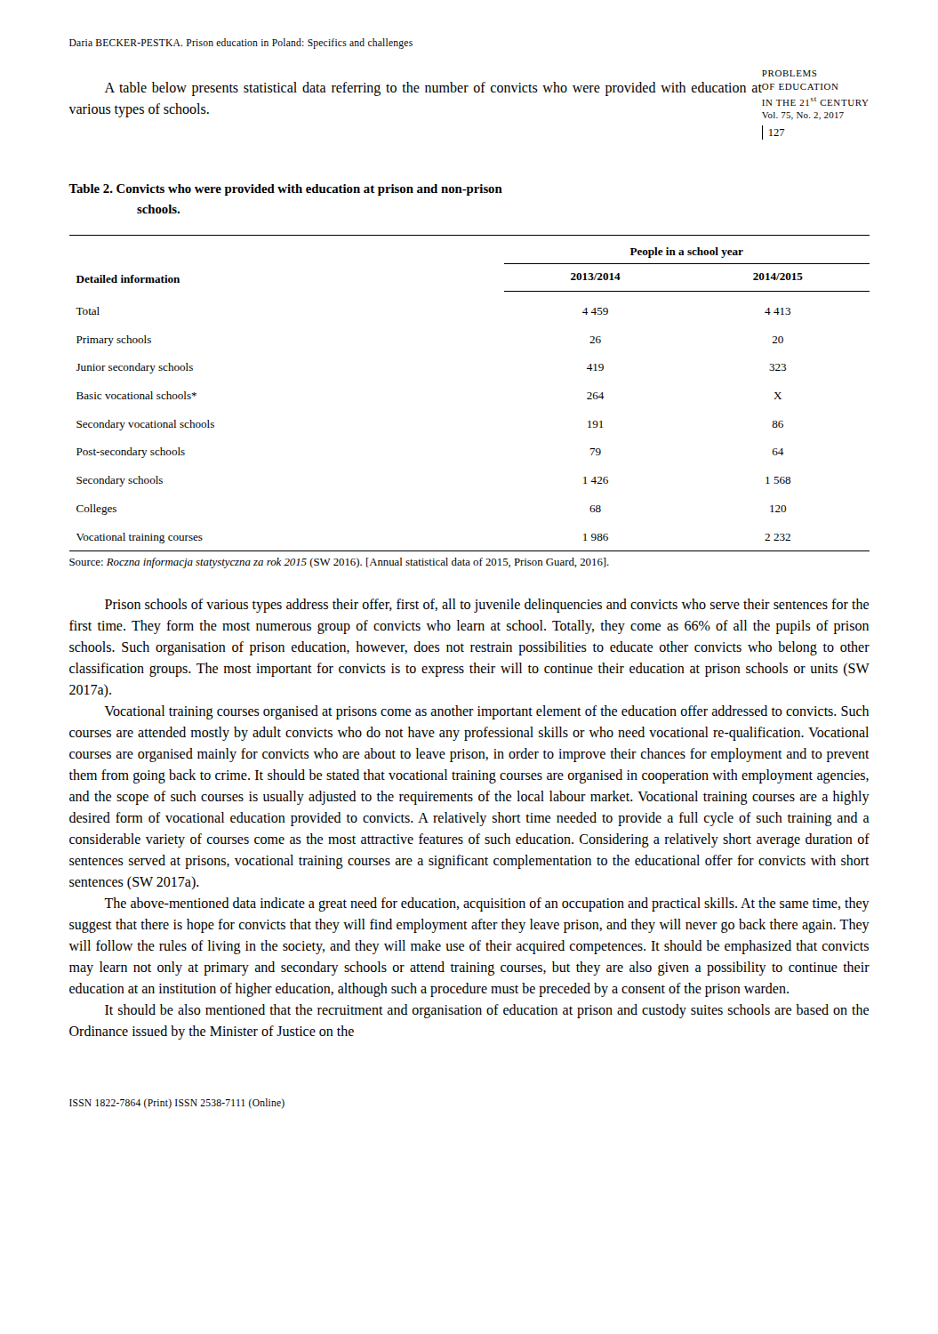Daria BECKER-PESTKA. Prison education in Poland: Specifics and challenges
PROBLEMS
OF EDUCATION
IN THE 21st CENTURY
Vol. 75, No. 2, 2017
127
A table below presents statistical data referring to the number of convicts who were provided with education at various types of schools.
Table 2. Convicts who were provided with education at prison and non-prison schools.
| Detailed information | People in a school year |
| --- | --- |
| 2013/2014 | 2014/2015 |
| Total | 4 459 | 4 413 |
| Primary schools | 26 | 20 |
| Junior secondary schools | 419 | 323 |
| Basic vocational schools* | 264 | X |
| Secondary vocational schools | 191 | 86 |
| Post-secondary schools | 79 | 64 |
| Secondary schools | 1 426 | 1 568 |
| Colleges | 68 | 120 |
| Vocational training courses | 1 986 | 2 232 |
Source: Roczna informacja statystyczna za rok 2015 (SW 2016). [Annual statistical data of 2015, Prison Guard, 2016].
Prison schools of various types address their offer, first of, all to juvenile delinquencies and convicts who serve their sentences for the first time. They form the most numerous group of convicts who learn at school. Totally, they come as 66% of all the pupils of prison schools. Such organisation of prison education, however, does not restrain possibilities to educate other convicts who belong to other classification groups. The most important for convicts is to express their will to continue their education at prison schools or units (SW 2017a).
Vocational training courses organised at prisons come as another important element of the education offer addressed to convicts. Such courses are attended mostly by adult convicts who do not have any professional skills or who need vocational re-qualification. Vocational courses are organised mainly for convicts who are about to leave prison, in order to improve their chances for employment and to prevent them from going back to crime. It should be stated that vocational training courses are organised in cooperation with employment agencies, and the scope of such courses is usually adjusted to the requirements of the local labour market. Vocational training courses are a highly desired form of vocational education provided to convicts. A relatively short time needed to provide a full cycle of such training and a considerable variety of courses come as the most attractive features of such education. Considering a relatively short average duration of sentences served at prisons, vocational training courses are a significant complementation to the educational offer for convicts with short sentences (SW 2017a).
The above-mentioned data indicate a great need for education, acquisition of an occupation and practical skills. At the same time, they suggest that there is hope for convicts that they will find employment after they leave prison, and they will never go back there again. They will follow the rules of living in the society, and they will make use of their acquired competences. It should be emphasized that convicts may learn not only at primary and secondary schools or attend training courses, but they are also given a possibility to continue their education at an institution of higher education, although such a procedure must be preceded by a consent of the prison warden.
It should be also mentioned that the recruitment and organisation of education at prison and custody suites schools are based on the Ordinance issued by the Minister of Justice on the
ISSN 1822-7864 (Print) ISSN 2538-7111 (Online)